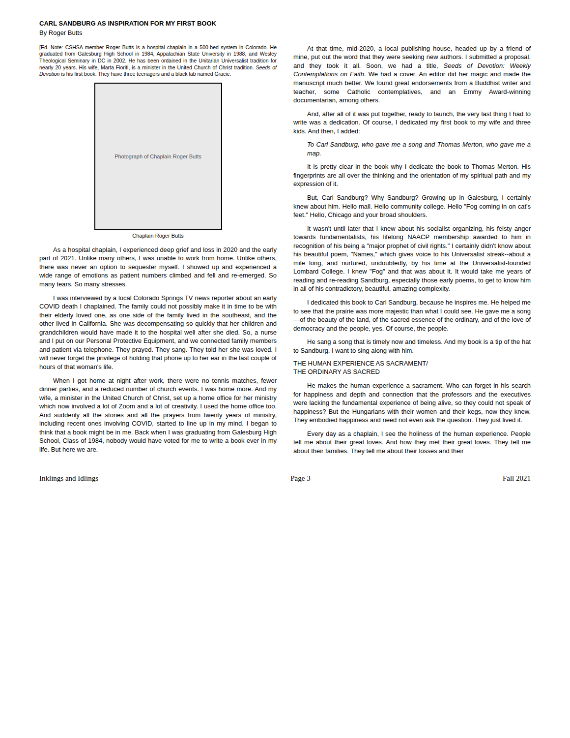Carl Sandburg as Inspiration for My First Book
By Roger Butts
[Ed. Note: CSHSA member Roger Butts is a hospital chaplain in a 500-bed system in Colorado. He graduated from Galesburg High School in 1984, Appalachian State University in 1988, and Wesley Theological Seminary in DC in 2002. He has been ordained in the Unitarian Universalist tradition for nearly 20 years. His wife, Marta Fioriti, is a minister in the United Church of Christ tradition. Seeds of Devotion is his first book. They have three teenagers and a black lab named Gracie.
Photograph of Chaplain Roger Butts
Chaplain Roger Butts
As a hospital chaplain, I experienced deep grief and loss in 2020 and the early part of 2021. Unlike many others, I was unable to work from home. Unlike others, there was never an option to sequester myself. I showed up and experienced a wide range of emotions as patient numbers climbed and fell and re-emerged. So many tears. So many stresses.
I was interviewed by a local Colorado Springs TV news reporter about an early COVID death I chaplained. The family could not possibly make it in time to be with their elderly loved one, as one side of the family lived in the southeast, and the other lived in California. She was decompensating so quickly that her children and grandchildren would have made it to the hospital well after she died. So, a nurse and I put on our Personal Protective Equipment, and we connected family members and patient via telephone. They prayed. They sang. They told her she was loved. I will never forget the privilege of holding that phone up to her ear in the last couple of hours of that woman's life.
When I got home at night after work, there were no tennis matches, fewer dinner parties, and a reduced number of church events. I was home more. And my wife, a minister in the United Church of Christ, set up a home office for her ministry which now involved a lot of Zoom and a lot of creativity. I used the home office too. And suddenly all the stories and all the prayers from twenty years of ministry, including recent ones involving COVID, started to line up in my mind. I began to think that a book might be in me. Back when I was graduating from Galesburg High School, Class of 1984, nobody would have voted for me to write a book ever in my life. But here we are.
At that time, mid-2020, a local publishing house, headed up by a friend of mine, put out the word that they were seeking new authors. I submitted a proposal, and they took it all. Soon, we had a title, Seeds of Devotion: Weekly Contemplations on Faith. We had a cover. An editor did her magic and made the manuscript much better. We found great endorsements from a Buddhist writer and teacher, some Catholic contemplatives, and an Emmy Award-winning documentarian, among others.
And, after all of it was put together, ready to launch, the very last thing I had to write was a dedication. Of course, I dedicated my first book to my wife and three kids. And then, I added:
To Carl Sandburg, who gave me a song and Thomas Merton, who gave me a map.
It is pretty clear in the book why I dedicate the book to Thomas Merton. His fingerprints are all over the thinking and the orientation of my spiritual path and my expression of it.
But, Carl Sandburg? Why Sandburg? Growing up in Galesburg, I certainly knew about him. Hello mall. Hello community college. Hello "Fog coming in on cat's feet." Hello, Chicago and your broad shoulders.
It wasn't until later that I knew about his socialist organizing, his feisty anger towards fundamentalists, his lifelong NAACP membership awarded to him in recognition of his being a "major prophet of civil rights." I certainly didn't know about his beautiful poem, "Names," which gives voice to his Universalist streak--about a mile long, and nurtured, undoubtedly, by his time at the Universalist-founded Lombard College. I knew "Fog" and that was about it. It would take me years of reading and re-reading Sandburg, especially those early poems, to get to know him in all of his contradictory, beautiful, amazing complexity.
I dedicated this book to Carl Sandburg, because he inspires me. He helped me to see that the prairie was more majestic than what I could see. He gave me a song—of the beauty of the land, of the sacred essence of the ordinary, and of the love of democracy and the people, yes. Of course, the people.
He sang a song that is timely now and timeless. And my book is a tip of the hat to Sandburg. I want to sing along with him.
The Human Experience as Sacrament/
The Ordinary as Sacred
He makes the human experience a sacrament. Who can forget in his search for happiness and depth and connection that the professors and the executives were lacking the fundamental experience of being alive, so they could not speak of happiness? But the Hungarians with their women and their kegs, now they knew. They embodied happiness and need not even ask the question. They just lived it.
Every day as a chaplain, I see the holiness of the human experience. People tell me about their great loves. And how they met their great loves. They tell me about their families. They tell me about their losses and their
Inklings and Idlings Page 3 Fall 2021